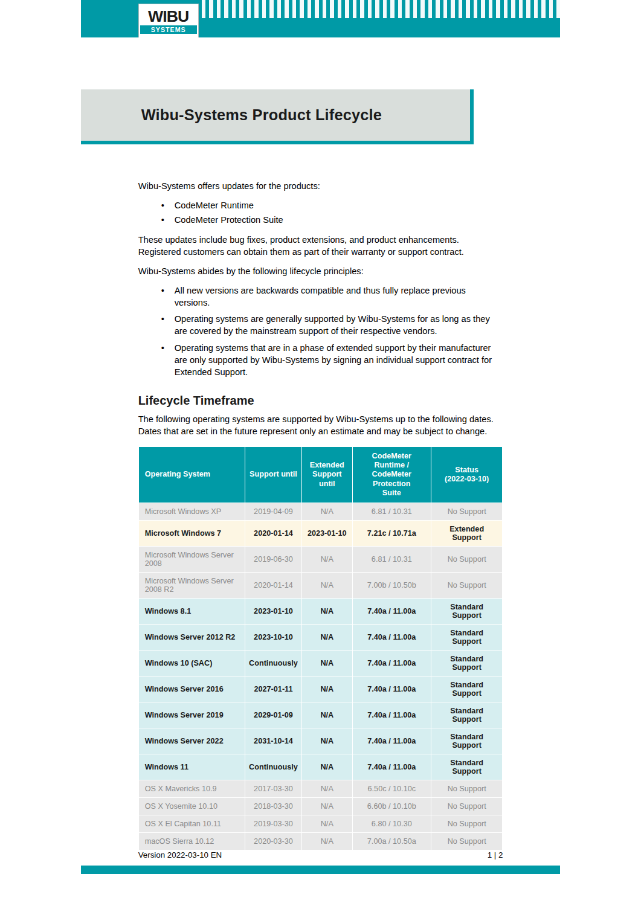WIBU
SYSTEMS
Wibu-Systems Product Lifecycle
Wibu-Systems offers updates for the products:
CodeMeter Runtime
CodeMeter Protection Suite
These updates include bug fixes, product extensions, and product enhancements. Registered customers can obtain them as part of their warranty or support contract.
Wibu-Systems abides by the following lifecycle principles:
All new versions are backwards compatible and thus fully replace previous versions.
Operating systems are generally supported by Wibu-Systems for as long as they are covered by the mainstream support of their respective vendors.
Operating systems that are in a phase of extended support by their manufacturer are only supported by Wibu-Systems by signing an individual support contract for Extended Support.
Lifecycle Timeframe
The following operating systems are supported by Wibu-Systems up to the following dates. Dates that are set in the future represent only an estimate and may be subject to change.
| Operating System | Support until | Extended Support until | CodeMeter Runtime / CodeMeter Protection Suite | Status (2022-03-10) |
| --- | --- | --- | --- | --- |
| Microsoft Windows XP | 2019-04-09 | N/A | 6.81 / 10.31 | No Support |
| Microsoft Windows 7 | 2020-01-14 | 2023-01-10 | 7.21c / 10.71a | Extended Support |
| Microsoft Windows Server 2008 | 2019-06-30 | N/A | 6.81 / 10.31 | No Support |
| Microsoft Windows Server 2008 R2 | 2020-01-14 | N/A | 7.00b / 10.50b | No Support |
| Windows 8.1 | 2023-01-10 | N/A | 7.40a / 11.00a | Standard Support |
| Windows Server 2012 R2 | 2023-10-10 | N/A | 7.40a / 11.00a | Standard Support |
| Windows 10 (SAC) | Continuously | N/A | 7.40a / 11.00a | Standard Support |
| Windows Server 2016 | 2027-01-11 | N/A | 7.40a / 11.00a | Standard Support |
| Windows Server 2019 | 2029-01-09 | N/A | 7.40a / 11.00a | Standard Support |
| Windows Server 2022 | 2031-10-14 | N/A | 7.40a / 11.00a | Standard Support |
| Windows 11 | Continuously | N/A | 7.40a / 11.00a | Standard Support |
| OS X Mavericks 10.9 | 2017-03-30 | N/A | 6.50c / 10.10c | No Support |
| OS X Yosemite 10.10 | 2018-03-30 | N/A | 6.60b / 10.10b | No Support |
| OS X El Capitan 10.11 | 2019-03-30 | N/A | 6.80 / 10.30 | No Support |
| macOS Sierra 10.12 | 2020-03-30 | N/A | 7.00a / 10.50a | No Support |
Version 2022-03-10 EN
1 | 2